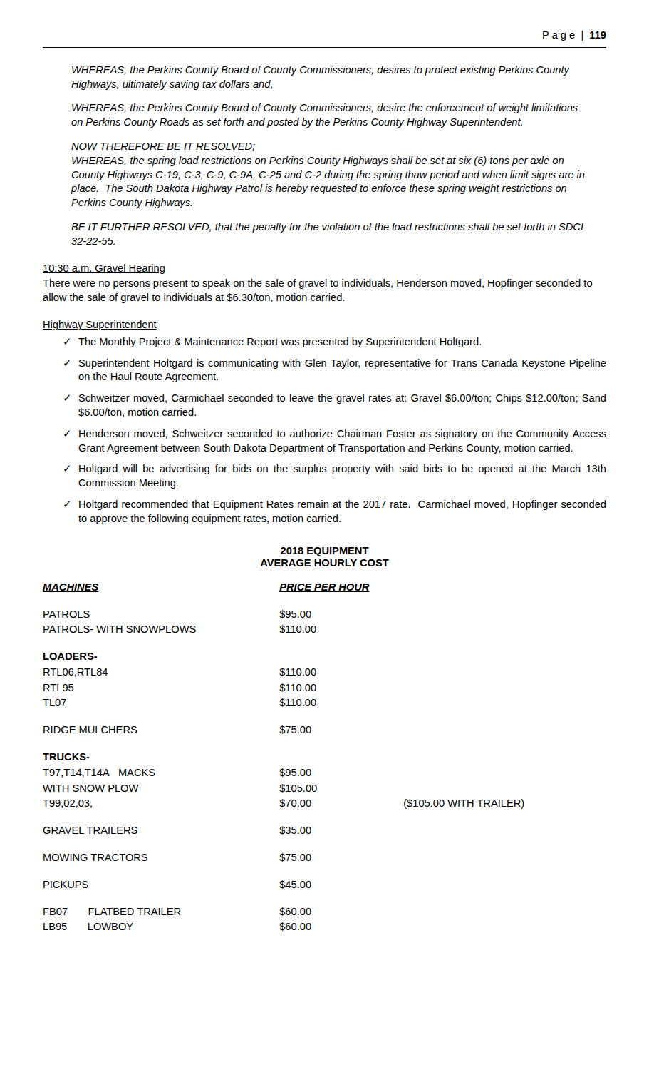P a g e | 119
WHEREAS, the Perkins County Board of County Commissioners, desires to protect existing Perkins County Highways, ultimately saving tax dollars and,
WHEREAS, the Perkins County Board of County Commissioners, desire the enforcement of weight limitations on Perkins County Roads as set forth and posted by the Perkins County Highway Superintendent.
NOW THEREFORE BE IT RESOLVED;
WHEREAS, the spring load restrictions on Perkins County Highways shall be set at six (6) tons per axle on County Highways C-19, C-3, C-9, C-9A, C-25 and C-2 during the spring thaw period and when limit signs are in place. The South Dakota Highway Patrol is hereby requested to enforce these spring weight restrictions on Perkins County Highways.
BE IT FURTHER RESOLVED, that the penalty for the violation of the load restrictions shall be set forth in SDCL 32-22-55.
10:30 a.m. Gravel Hearing
There were no persons present to speak on the sale of gravel to individuals, Henderson moved, Hopfinger seconded to allow the sale of gravel to individuals at $6.30/ton, motion carried.
Highway Superintendent
The Monthly Project & Maintenance Report was presented by Superintendent Holtgard.
Superintendent Holtgard is communicating with Glen Taylor, representative for Trans Canada Keystone Pipeline on the Haul Route Agreement.
Schweitzer moved, Carmichael seconded to leave the gravel rates at: Gravel $6.00/ton; Chips $12.00/ton; Sand $6.00/ton, motion carried.
Henderson moved, Schweitzer seconded to authorize Chairman Foster as signatory on the Community Access Grant Agreement between South Dakota Department of Transportation and Perkins County, motion carried.
Holtgard will be advertising for bids on the surplus property with said bids to be opened at the March 13th Commission Meeting.
Holtgard recommended that Equipment Rates remain at the 2017 rate. Carmichael moved, Hopfinger seconded to approve the following equipment rates, motion carried.
2018 EQUIPMENT
AVERAGE HOURLY COST
| MACHINES | PRICE PER HOUR | |
| PATROLS | $95.00 | |
| PATROLS- WITH SNOWPLOWS | $110.00 | |
| LOADERS- | | |
| RTL06,RTL84 | $110.00 | |
| RTL95 | $110.00 | |
| TL07 | $110.00 | |
| RIDGE MULCHERS | $75.00 | |
| TRUCKS- | | |
| T97,T14,T14A MACKS | $95.00 | |
| WITH SNOW PLOW | $105.00 | |
| T99,02,03, | $70.00 | ($105.00 WITH TRAILER) |
| GRAVEL TRAILERS | $35.00 | |
| MOWING TRACTORS | $75.00 | |
| PICKUPS | $45.00 | |
| FB07 FLATBED TRAILER | $60.00 | |
| LB95 LOWBOY | $60.00 | |